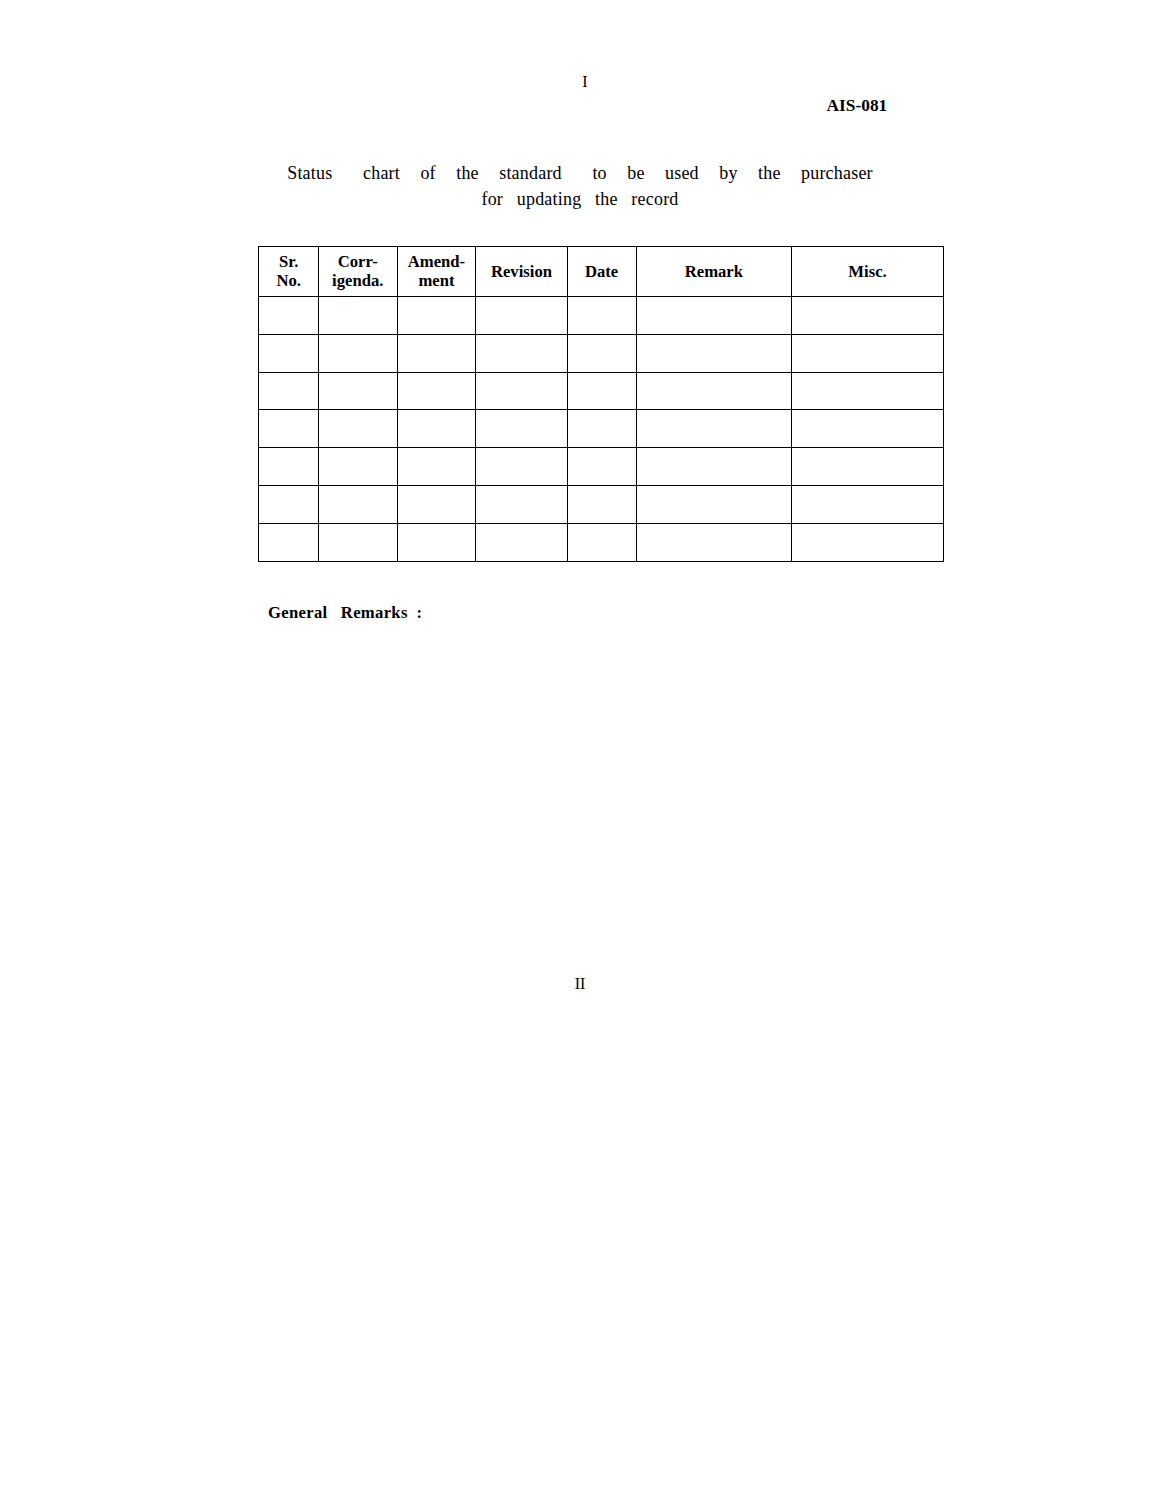I
AIS-081
Status chart of the standard to be used by the purchaser for updating the record
| Sr. No. | Corr- igenda. | Amend- ment | Revision | Date | Remark | Misc. |
| --- | --- | --- | --- | --- | --- | --- |
General Remarks :
II